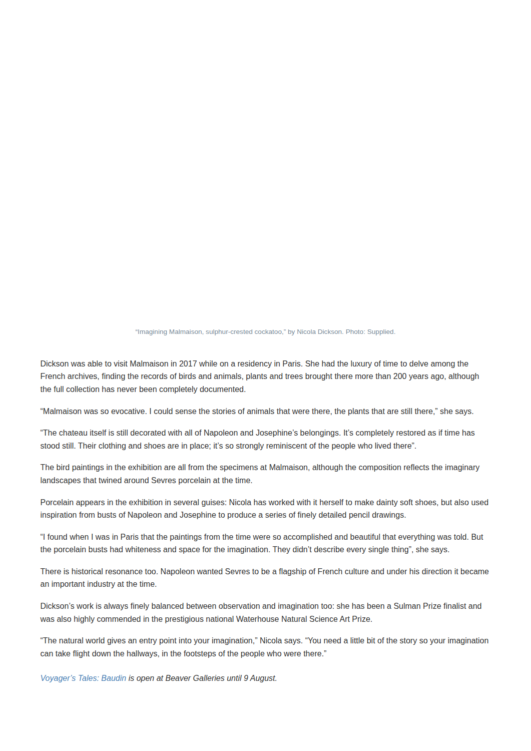“Imagining Malmaison, sulphur-crested cockatoo,” by Nicola Dickson. Photo: Supplied.
Dickson was able to visit Malmaison in 2017 while on a residency in Paris. She had the luxury of time to delve among the French archives, finding the records of birds and animals, plants and trees brought there more than 200 years ago, although the full collection has never been completely documented.
“Malmaison was so evocative. I could sense the stories of animals that were there, the plants that are still there,” she says.
“The chateau itself is still decorated with all of Napoleon and Josephine’s belongings. It’s completely restored as if time has stood still. Their clothing and shoes are in place; it’s so strongly reminiscent of the people who lived there”.
The bird paintings in the exhibition are all from the specimens at Malmaison, although the composition reflects the imaginary landscapes that twined around Sevres porcelain at the time.
Porcelain appears in the exhibition in several guises: Nicola has worked with it herself to make dainty soft shoes, but also used inspiration from busts of Napoleon and Josephine to produce a series of finely detailed pencil drawings.
“I found when I was in Paris that the paintings from the time were so accomplished and beautiful that everything was told. But the porcelain busts had whiteness and space for the imagination. They didn’t describe every single thing”, she says.
There is historical resonance too. Napoleon wanted Sevres to be a flagship of French culture and under his direction it became an important industry at the time.
Dickson’s work is always finely balanced between observation and imagination too: she has been a Sulman Prize finalist and was also highly commended in the prestigious national Waterhouse Natural Science Art Prize.
“The natural world gives an entry point into your imagination,” Nicola says. “You need a little bit of the story so your imagination can take flight down the hallways, in the footsteps of the people who were there.”
Voyager’s Tales: Baudin is open at Beaver Galleries until 9 August.